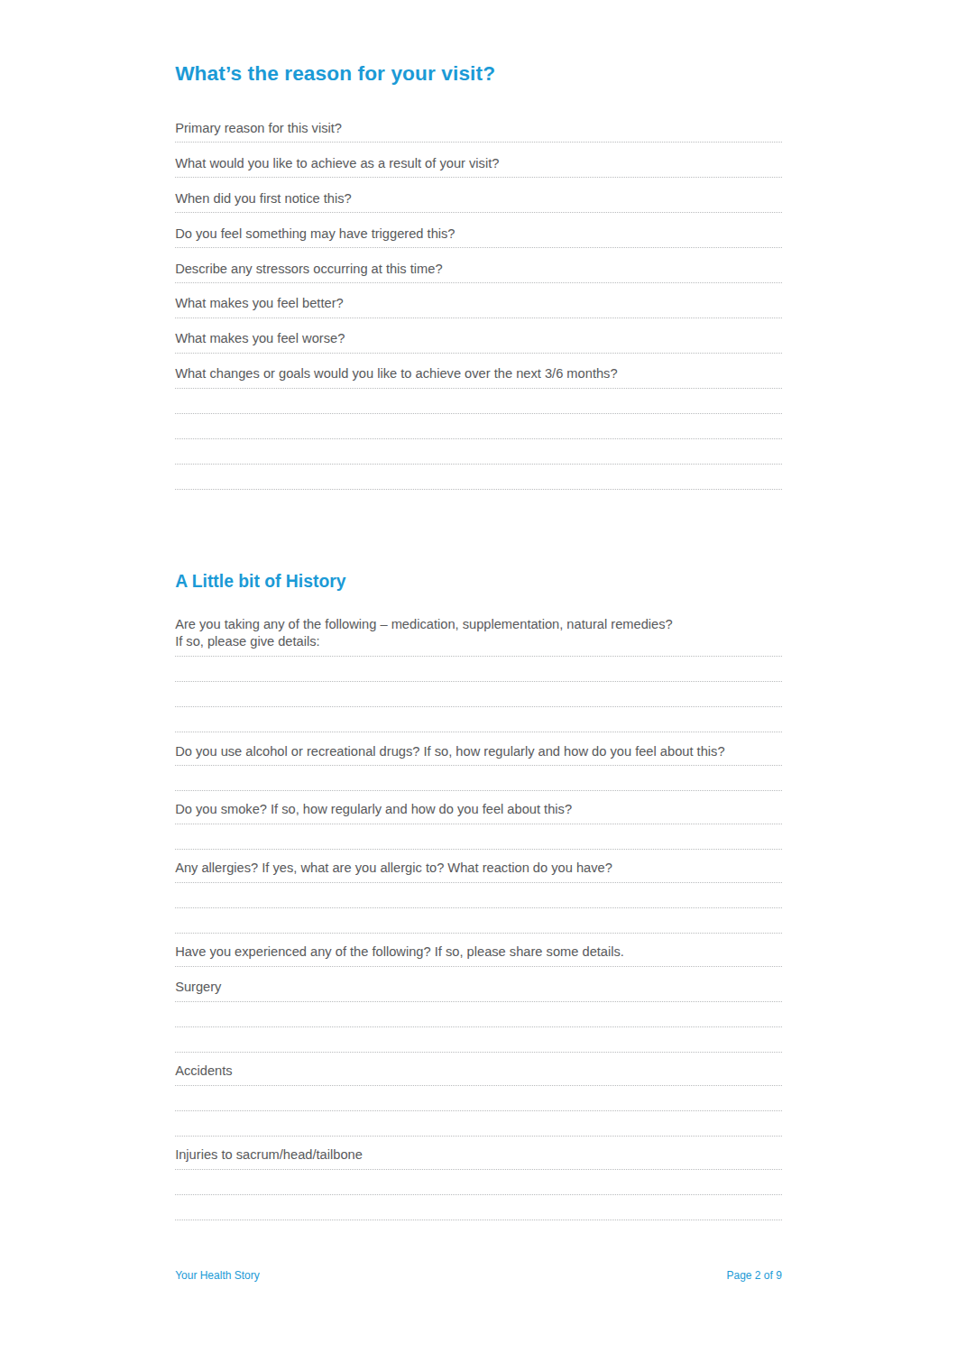What’s the reason for your visit?
Primary reason for this visit?
What would you like to achieve as a result of your visit?
When did you first notice this?
Do you feel something may have triggered this?
Describe any stressors occurring at this time?
What makes you feel better?
What makes you feel worse?
What changes or goals would you like to achieve over the next 3/6 months?
A Little bit of History
Are you taking any of the following – medication, supplementation, natural remedies?
If so, please give details:
Do you use alcohol or recreational drugs? If so, how regularly and how do you feel about this?
Do you smoke? If so, how regularly and how do you feel about this?
Any allergies? If yes, what are you allergic to? What reaction do you have?
Have you experienced any of the following? If so, please share some details.
Surgery
Accidents
Injuries to sacrum/head/tailbone
Your Health Story Page 2 of 9